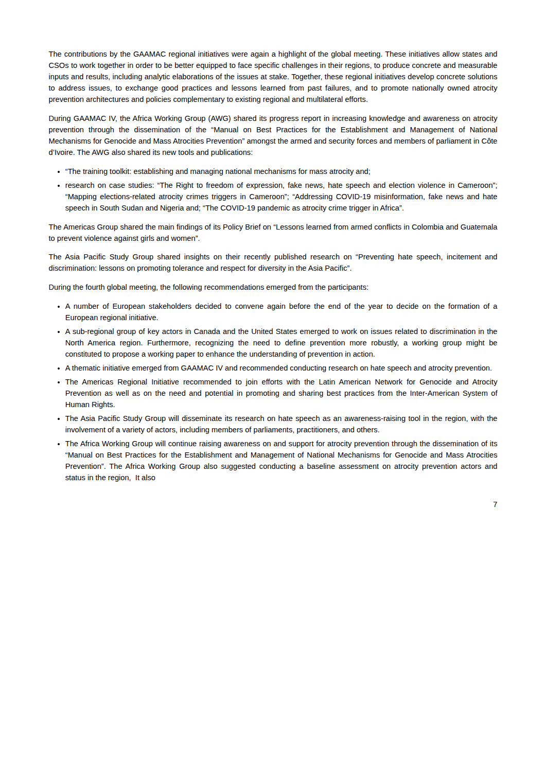The contributions by the GAAMAC regional initiatives were again a highlight of the global meeting. These initiatives allow states and CSOs to work together in order to be better equipped to face specific challenges in their regions, to produce concrete and measurable inputs and results, including analytic elaborations of the issues at stake. Together, these regional initiatives develop concrete solutions to address issues, to exchange good practices and lessons learned from past failures, and to promote nationally owned atrocity prevention architectures and policies complementary to existing regional and multilateral efforts.
During GAAMAC IV, the Africa Working Group (AWG) shared its progress report in increasing knowledge and awareness on atrocity prevention through the dissemination of the “Manual on Best Practices for the Establishment and Management of National Mechanisms for Genocide and Mass Atrocities Prevention” amongst the armed and security forces and members of parliament in Côte d’Ivoire. The AWG also shared its new tools and publications:
“The training toolkit: establishing and managing national mechanisms for mass atrocity and;
research on case studies: “The Right to freedom of expression, fake news, hate speech and election violence in Cameroon”; “Mapping elections-related atrocity crimes triggers in Cameroon”; “Addressing COVID-19 misinformation, fake news and hate speech in South Sudan and Nigeria and; “The COVID-19 pandemic as atrocity crime trigger in Africa”.
The Americas Group shared the main findings of its Policy Brief on “Lessons learned from armed conflicts in Colombia and Guatemala to prevent violence against girls and women”.
The Asia Pacific Study Group shared insights on their recently published research on “Preventing hate speech, incitement and discrimination: lessons on promoting tolerance and respect for diversity in the Asia Pacific”.
During the fourth global meeting, the following recommendations emerged from the participants:
A number of European stakeholders decided to convene again before the end of the year to decide on the formation of a European regional initiative.
A sub-regional group of key actors in Canada and the United States emerged to work on issues related to discrimination in the North America region. Furthermore, recognizing the need to define prevention more robustly, a working group might be constituted to propose a working paper to enhance the understanding of prevention in action.
A thematic initiative emerged from GAAMAC IV and recommended conducting research on hate speech and atrocity prevention.
The Americas Regional Initiative recommended to join efforts with the Latin American Network for Genocide and Atrocity Prevention as well as on the need and potential in promoting and sharing best practices from the Inter-American System of Human Rights.
The Asia Pacific Study Group will disseminate its research on hate speech as an awareness-raising tool in the region, with the involvement of a variety of actors, including members of parliaments, practitioners, and others.
The Africa Working Group will continue raising awareness on and support for atrocity prevention through the dissemination of its “Manual on Best Practices for the Establishment and Management of National Mechanisms for Genocide and Mass Atrocities Prevention”. The Africa Working Group also suggested conducting a baseline assessment on atrocity prevention actors and status in the region, It also
7